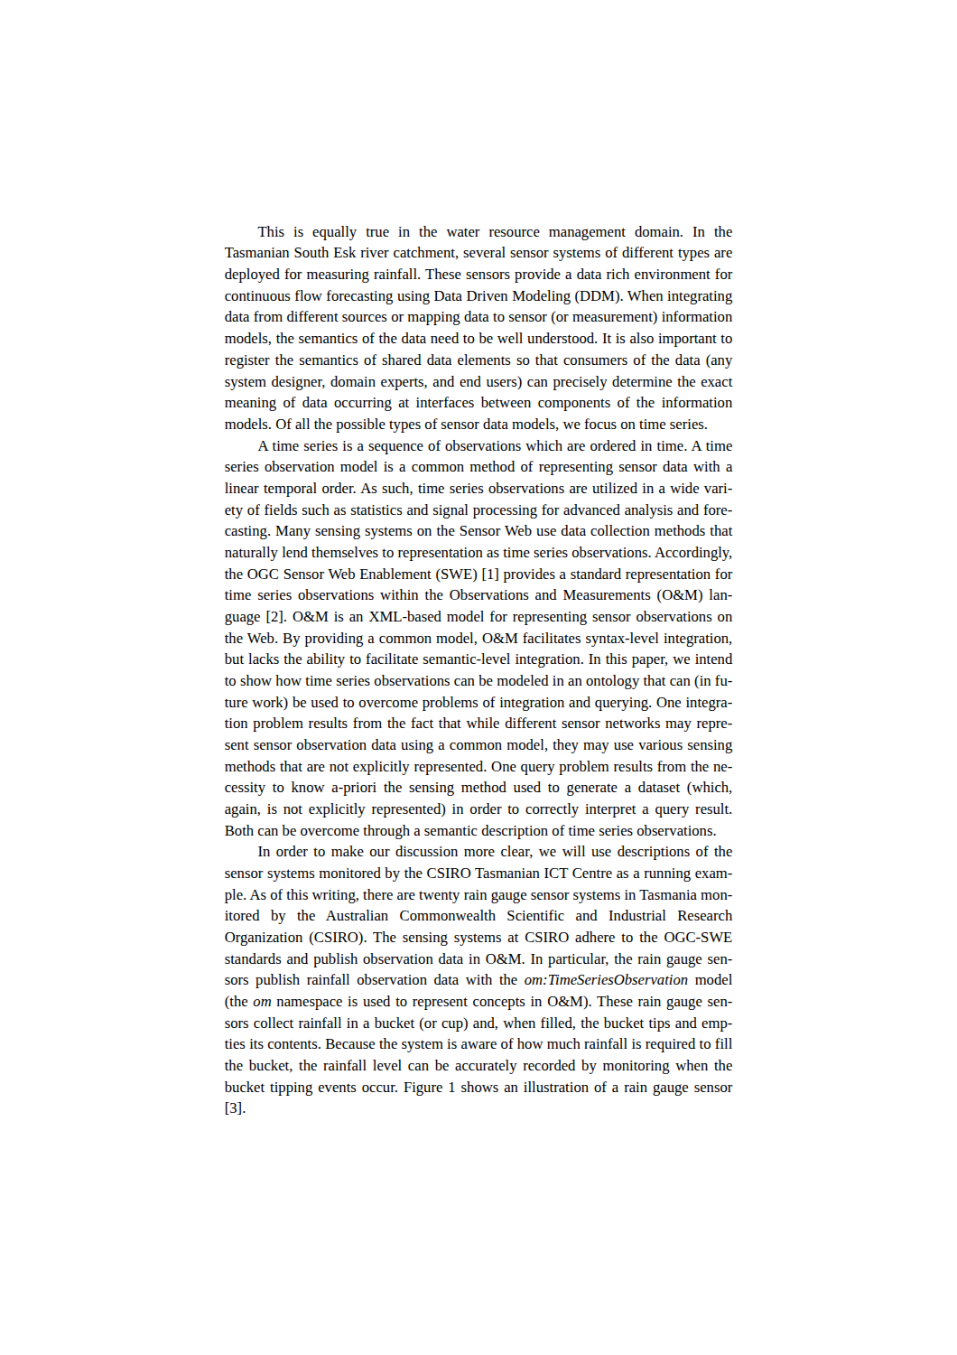This is equally true in the water resource management domain. In the Tasmanian South Esk river catchment, several sensor systems of different types are deployed for measuring rainfall. These sensors provide a data rich environment for continuous flow forecasting using Data Driven Modeling (DDM). When integrating data from different sources or mapping data to sensor (or measurement) information models, the semantics of the data need to be well understood. It is also important to register the semantics of shared data elements so that consumers of the data (any system designer, domain experts, and end users) can precisely determine the exact meaning of data occurring at interfaces between components of the information models. Of all the possible types of sensor data models, we focus on time series.
A time series is a sequence of observations which are ordered in time. A time series observation model is a common method of representing sensor data with a linear temporal order. As such, time series observations are utilized in a wide variety of fields such as statistics and signal processing for advanced analysis and forecasting. Many sensing systems on the Sensor Web use data collection methods that naturally lend themselves to representation as time series observations. Accordingly, the OGC Sensor Web Enablement (SWE) [1] provides a standard representation for time series observations within the Observations and Measurements (O&M) language [2]. O&M is an XML-based model for representing sensor observations on the Web. By providing a common model, O&M facilitates syntax-level integration, but lacks the ability to facilitate semantic-level integration. In this paper, we intend to show how time series observations can be modeled in an ontology that can (in future work) be used to overcome problems of integration and querying. One integration problem results from the fact that while different sensor networks may represent sensor observation data using a common model, they may use various sensing methods that are not explicitly represented. One query problem results from the necessity to know a-priori the sensing method used to generate a dataset (which, again, is not explicitly represented) in order to correctly interpret a query result. Both can be overcome through a semantic description of time series observations.
In order to make our discussion more clear, we will use descriptions of the sensor systems monitored by the CSIRO Tasmanian ICT Centre as a running example. As of this writing, there are twenty rain gauge sensor systems in Tasmania monitored by the Australian Commonwealth Scientific and Industrial Research Organization (CSIRO). The sensing systems at CSIRO adhere to the OGC-SWE standards and publish observation data in O&M. In particular, the rain gauge sensors publish rainfall observation data with the om:TimeSeriesObservation model (the om namespace is used to represent concepts in O&M). These rain gauge sensors collect rainfall in a bucket (or cup) and, when filled, the bucket tips and empties its contents. Because the system is aware of how much rainfall is required to fill the bucket, the rainfall level can be accurately recorded by monitoring when the bucket tipping events occur. Figure 1 shows an illustration of a rain gauge sensor [3].